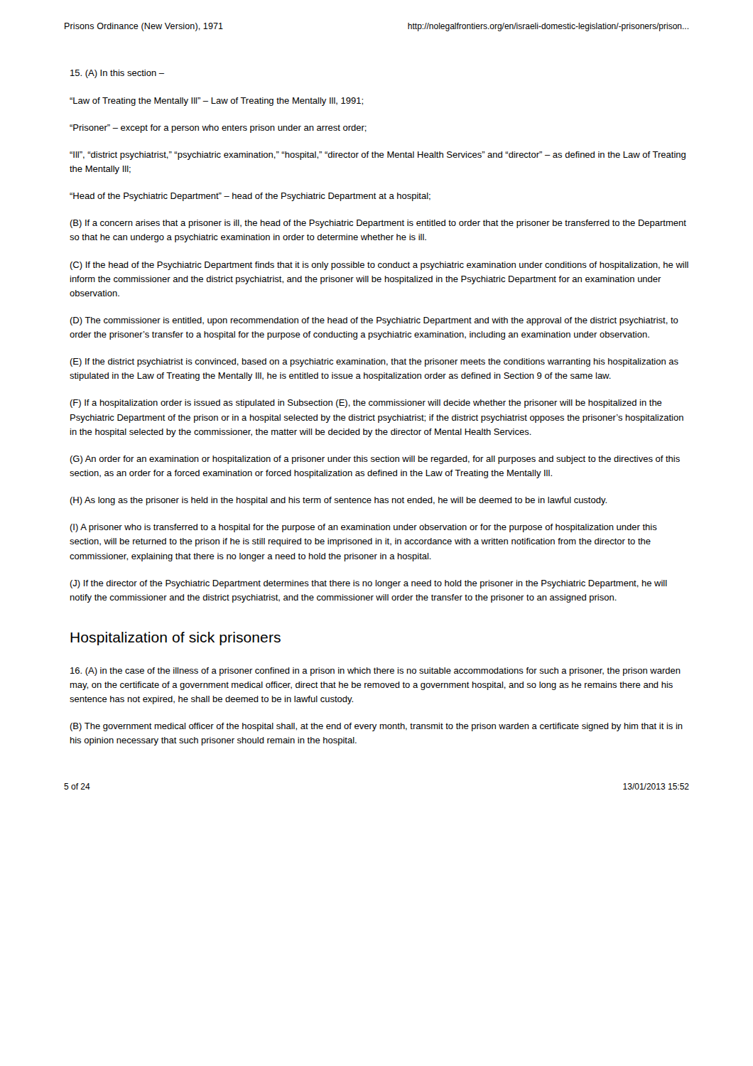Prisons Ordinance (New Version), 1971 http://nolegalfrontiers.org/en/israeli-domestic-legislation/-prisoners/prison...
15. (A) In this section –
“Law of Treating the Mentally Ill” – Law of Treating the Mentally Ill, 1991;
“Prisoner” – except for a person who enters prison under an arrest order;
“Ill”, “district psychiatrist,” “psychiatric examination,” “hospital,” “director of the Mental Health Services” and “director” – as defined in the Law of Treating the Mentally Ill;
“Head of the Psychiatric Department” – head of the Psychiatric Department at a hospital;
(B) If a concern arises that a prisoner is ill, the head of the Psychiatric Department is entitled to order that the prisoner be transferred to the Department so that he can undergo a psychiatric examination in order to determine whether he is ill.
(C) If the head of the Psychiatric Department finds that it is only possible to conduct a psychiatric examination under conditions of hospitalization, he will inform the commissioner and the district psychiatrist, and the prisoner will be hospitalized in the Psychiatric Department for an examination under observation.
(D) The commissioner is entitled, upon recommendation of the head of the Psychiatric Department and with the approval of the district psychiatrist, to order the prisoner’s transfer to a hospital for the purpose of conducting a psychiatric examination, including an examination under observation.
(E) If the district psychiatrist is convinced, based on a psychiatric examination, that the prisoner meets the conditions warranting his hospitalization as stipulated in the Law of Treating the Mentally Ill, he is entitled to issue a hospitalization order as defined in Section 9 of the same law.
(F) If a hospitalization order is issued as stipulated in Subsection (E), the commissioner will decide whether the prisoner will be hospitalized in the Psychiatric Department of the prison or in a hospital selected by the district psychiatrist; if the district psychiatrist opposes the prisoner’s hospitalization in the hospital selected by the commissioner, the matter will be decided by the director of Mental Health Services.
(G) An order for an examination or hospitalization of a prisoner under this section will be regarded, for all purposes and subject to the directives of this section, as an order for a forced examination or forced hospitalization as defined in the Law of Treating the Mentally Ill.
(H) As long as the prisoner is held in the hospital and his term of sentence has not ended, he will be deemed to be in lawful custody.
(I) A prisoner who is transferred to a hospital for the purpose of an examination under observation or for the purpose of hospitalization under this section, will be returned to the prison if he is still required to be imprisoned in it, in accordance with a written notification from the director to the commissioner, explaining that there is no longer a need to hold the prisoner in a hospital.
(J) If the director of the Psychiatric Department determines that there is no longer a need to hold the prisoner in the Psychiatric Department, he will notify the commissioner and the district psychiatrist, and the commissioner will order the transfer to the prisoner to an assigned prison.
Hospitalization of sick prisoners
16. (A) in the case of the illness of a prisoner confined in a prison in which there is no suitable accommodations for such a prisoner, the prison warden may, on the certificate of a government medical officer, direct that he be removed to a government hospital, and so long as he remains there and his sentence has not expired, he shall be deemed to be in lawful custody.
(B) The government medical officer of the hospital shall, at the end of every month, transmit to the prison warden a certificate signed by him that it is in his opinion necessary that such prisoner should remain in the hospital.
5 of 24 13/01/2013 15:52